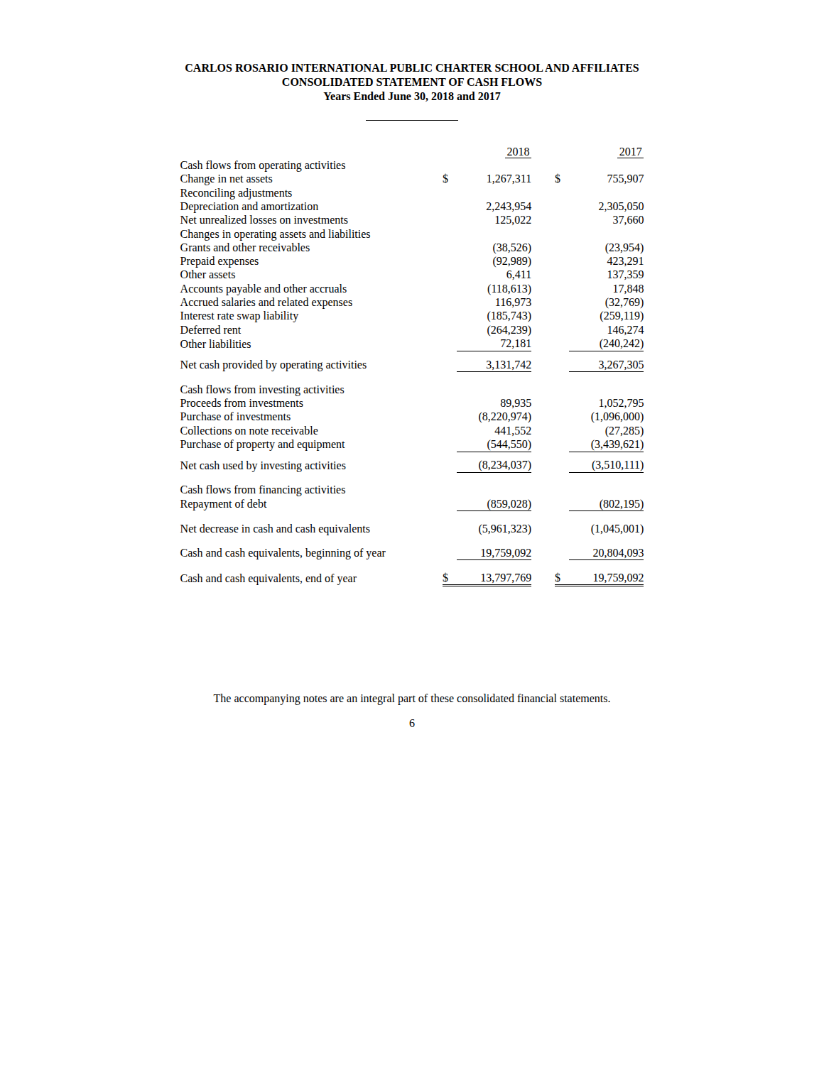CARLOS ROSARIO INTERNATIONAL PUBLIC CHARTER SCHOOL AND AFFILIATES
CONSOLIDATED STATEMENT OF CASH FLOWS
Years Ended June 30, 2018 and 2017
| | | 2018 | | | 2017 |
| Cash flows from operating activities | | | | | |
| Change in net assets | $ | 1,267,311 | | $ | 755,907 |
| Reconciling adjustments | | | | | |
| Depreciation and amortization | | 2,243,954 | | | 2,305,050 |
| Net unrealized losses on investments | | 125,022 | | | 37,660 |
| Changes in operating assets and liabilities | | | | | |
| Grants and other receivables | | (38,526) | | | (23,954) |
| Prepaid expenses | | (92,989) | | | 423,291 |
| Other assets | | 6,411 | | | 137,359 |
| Accounts payable and other accruals | | (118,613) | | | 17,848 |
| Accrued salaries and related expenses | | 116,973 | | | (32,769) |
| Interest rate swap liability | | (185,743) | | | (259,119) |
| Deferred rent | | (264,239) | | | 146,274 |
| Other liabilities | | 72,181 | | | (240,242) |
| Net cash provided by operating activities | | 3,131,742 | | | 3,267,305 |
| Cash flows from investing activities | | | | | |
| Proceeds from investments | | 89,935 | | | 1,052,795 |
| Purchase of investments | | (8,220,974) | | | (1,096,000) |
| Collections on note receivable | | 441,552 | | | (27,285) |
| Purchase of property and equipment | | (544,550) | | | (3,439,621) |
| Net cash used by investing activities | | (8,234,037) | | | (3,510,111) |
| Cash flows from financing activities | | | | | |
| Repayment of debt | | (859,028) | | | (802,195) |
| Net decrease in cash and cash equivalents | | (5,961,323) | | | (1,045,001) |
| Cash and cash equivalents, beginning of year | | 19,759,092 | | | 20,804,093 |
| Cash and cash equivalents, end of year | $ | 13,797,769 | | $ | 19,759,092 |
The accompanying notes are an integral part of these consolidated financial statements.
6